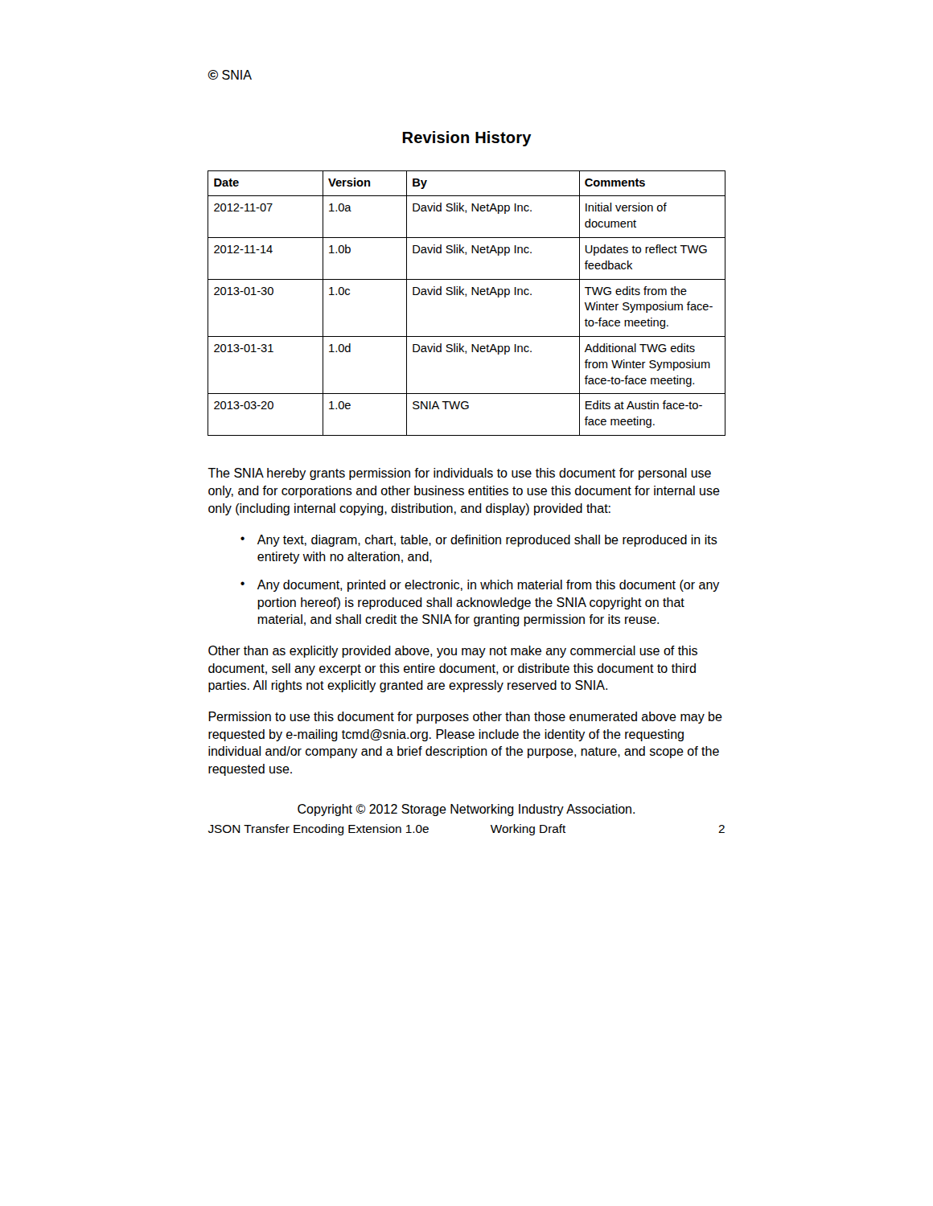© SNIA
Revision History
| Date | Version | By | Comments |
| --- | --- | --- | --- |
| 2012-11-07 | 1.0a | David Slik, NetApp Inc. | Initial version of document |
| 2012-11-14 | 1.0b | David Slik, NetApp Inc. | Updates to reflect TWG feedback |
| 2013-01-30 | 1.0c | David Slik, NetApp Inc. | TWG edits from the Winter Symposium face-to-face meeting. |
| 2013-01-31 | 1.0d | David Slik, NetApp Inc. | Additional TWG edits from Winter Symposium face-to-face meeting. |
| 2013-03-20 | 1.0e | SNIA TWG | Edits at Austin face-to-face meeting. |
The SNIA hereby grants permission for individuals to use this document for personal use only, and for corporations and other business entities to use this document for internal use only (including internal copying, distribution, and display) provided that:
Any text, diagram, chart, table, or definition reproduced shall be reproduced in its entirety with no alteration, and,
Any document, printed or electronic, in which material from this document (or any portion hereof) is reproduced shall acknowledge the SNIA copyright on that material, and shall credit the SNIA for granting permission for its reuse.
Other than as explicitly provided above, you may not make any commercial use of this document, sell any excerpt or this entire document, or distribute this document to third parties. All rights not explicitly granted are expressly reserved to SNIA.
Permission to use this document for purposes other than those enumerated above may be requested by e-mailing tcmd@snia.org. Please include the identity of the requesting individual and/or company and a brief description of the purpose, nature, and scope of the requested use.
Copyright © 2012 Storage Networking Industry Association.
JSON Transfer Encoding Extension 1.0e Working Draft 2